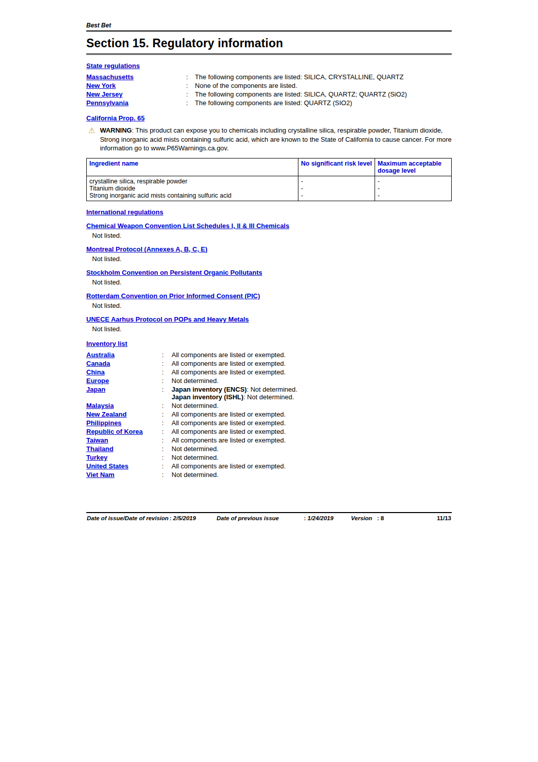Best Bet
Section 15. Regulatory information
State regulations
| Massachusetts | : | The following components are listed: SILICA, CRYSTALLINE, QUARTZ |
| New York | : | None of the components are listed. |
| New Jersey | : | The following components are listed: SILICA, QUARTZ; QUARTZ (SiO2) |
| Pennsylvania | : | The following components are listed: QUARTZ (SIO2) |
California Prop. 65
⚠
WARNING: This product can expose you to chemicals including crystalline silica, respirable powder, Titanium dioxide, Strong inorganic acid mists containing sulfuric acid, which are known to the State of California to cause cancer. For more information go to www.P65Warnings.ca.gov.
| Ingredient name | No significant risk level | Maximum acceptable dosage level |
| --- | --- | --- |
| crystalline silica, respirable powder Titanium dioxide Strong inorganic acid mists containing sulfuric acid | - - - | - - - |
International regulations
Chemical Weapon Convention List Schedules I, II & III Chemicals
Not listed.
Montreal Protocol (Annexes A, B, C, E)
Not listed.
Stockholm Convention on Persistent Organic Pollutants
Not listed.
Rotterdam Convention on Prior Informed Consent (PIC)
Not listed.
UNECE Aarhus Protocol on POPs and Heavy Metals
Not listed.
Inventory list
| Australia | : | All components are listed or exempted. |
| Canada | : | All components are listed or exempted. |
| China | : | All components are listed or exempted. |
| Europe | : | Not determined. |
| Japan | : | Japan inventory (ENCS) : Not determined. Japan inventory (ISHL) : Not determined. |
| Malaysia | : | Not determined. |
| New Zealand | : | All components are listed or exempted. |
| Philippines | : | All components are listed or exempted. |
| Republic of Korea | : | All components are listed or exempted. |
| Taiwan | : | All components are listed or exempted. |
| Thailand | : | Not determined. |
| Turkey | : | Not determined. |
| United States | : | All components are listed or exempted. |
| Viet Nam | : | Not determined. |
| Date of issue/Date of revision | : 2/5/2019 | Date of previous issue | : 1/24/2019 | Version : 8 | 11/13 |